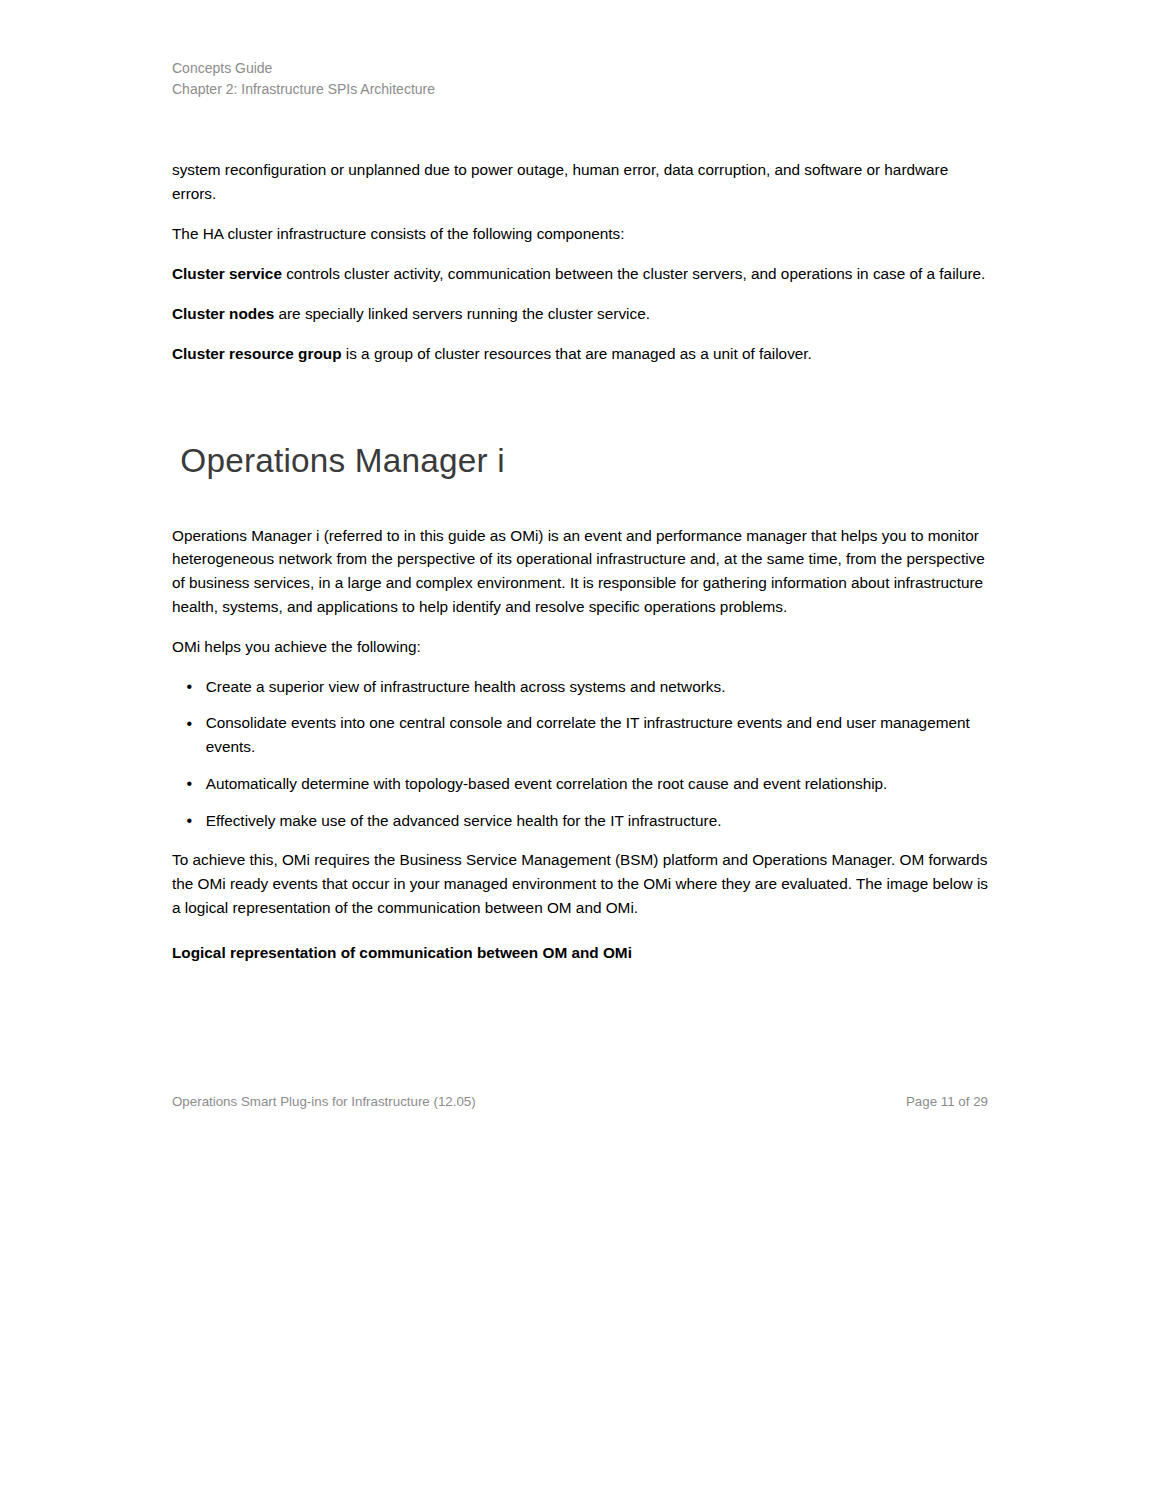Concepts Guide
Chapter 2: Infrastructure SPIs Architecture
system reconfiguration or unplanned due to power outage, human error, data corruption, and software or hardware errors.
The HA cluster infrastructure consists of the following components:
Cluster service controls cluster activity, communication between the cluster servers, and operations in case of a failure.
Cluster nodes are specially linked servers running the cluster service.
Cluster resource group is a group of cluster resources that are managed as a unit of failover.
Operations Manager i
Operations Manager i (referred to in this guide as OMi) is an event and performance manager that helps you to monitor heterogeneous network from the perspective of its operational infrastructure and, at the same time, from the perspective of business services, in a large and complex environment. It is responsible for gathering information about infrastructure health, systems, and applications to help identify and resolve specific operations problems.
OMi helps you achieve the following:
Create a superior view of infrastructure health across systems and networks.
Consolidate events into one central console and correlate the IT infrastructure events and end user management events.
Automatically determine with topology-based event correlation the root cause and event relationship.
Effectively make use of the advanced service health for the IT infrastructure.
To achieve this, OMi requires the Business Service Management (BSM) platform and Operations Manager. OM forwards the OMi ready events that occur in your managed environment to the OMi where they are evaluated. The image below is a logical representation of the communication between OM and OMi.
Logical representation of communication between OM and OMi
Operations Smart Plug-ins for Infrastructure (12.05) Page 11 of 29